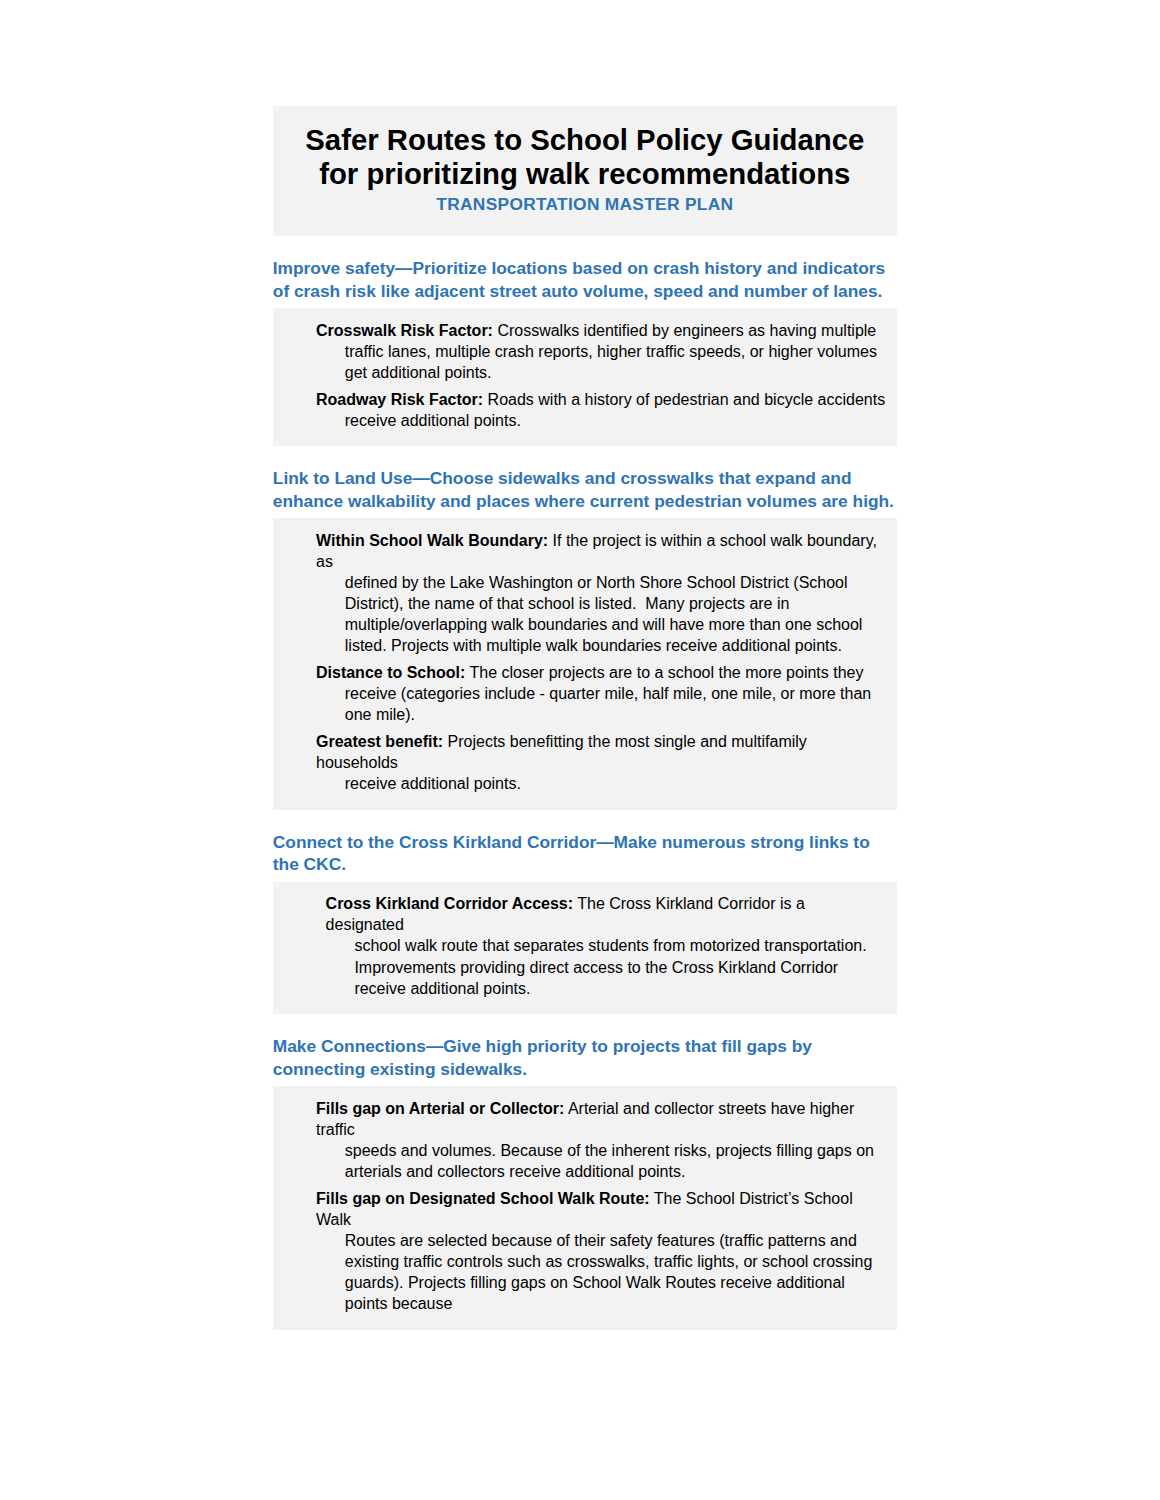Safer Routes to School Policy Guidance
for prioritizing walk recommendations
TRANSPORTATION MASTER PLAN
Improve safety—Prioritize locations based on crash history and indicators of crash risk like adjacent street auto volume, speed and number of lanes.
Crosswalk Risk Factor: Crosswalks identified by engineers as having multiple traffic lanes, multiple crash reports, higher traffic speeds, or higher volumes get additional points.
Roadway Risk Factor: Roads with a history of pedestrian and bicycle accidents receive additional points.
Link to Land Use—Choose sidewalks and crosswalks that expand and enhance walkability and places where current pedestrian volumes are high.
Within School Walk Boundary: If the project is within a school walk boundary, as defined by the Lake Washington or North Shore School District (School District), the name of that school is listed. Many projects are in multiple/overlapping walk boundaries and will have more than one school listed. Projects with multiple walk boundaries receive additional points.
Distance to School: The closer projects are to a school the more points they receive (categories include - quarter mile, half mile, one mile, or more than one mile).
Greatest benefit: Projects benefitting the most single and multifamily households receive additional points.
Connect to the Cross Kirkland Corridor—Make numerous strong links to the CKC.
Cross Kirkland Corridor Access: The Cross Kirkland Corridor is a designated school walk route that separates students from motorized transportation. Improvements providing direct access to the Cross Kirkland Corridor receive additional points.
Make Connections—Give high priority to projects that fill gaps by connecting existing sidewalks.
Fills gap on Arterial or Collector: Arterial and collector streets have higher traffic speeds and volumes. Because of the inherent risks, projects filling gaps on arterials and collectors receive additional points.
Fills gap on Designated School Walk Route: The School District’s School Walk Routes are selected because of their safety features (traffic patterns and existing traffic controls such as crosswalks, traffic lights, or school crossing guards). Projects filling gaps on School Walk Routes receive additional points because